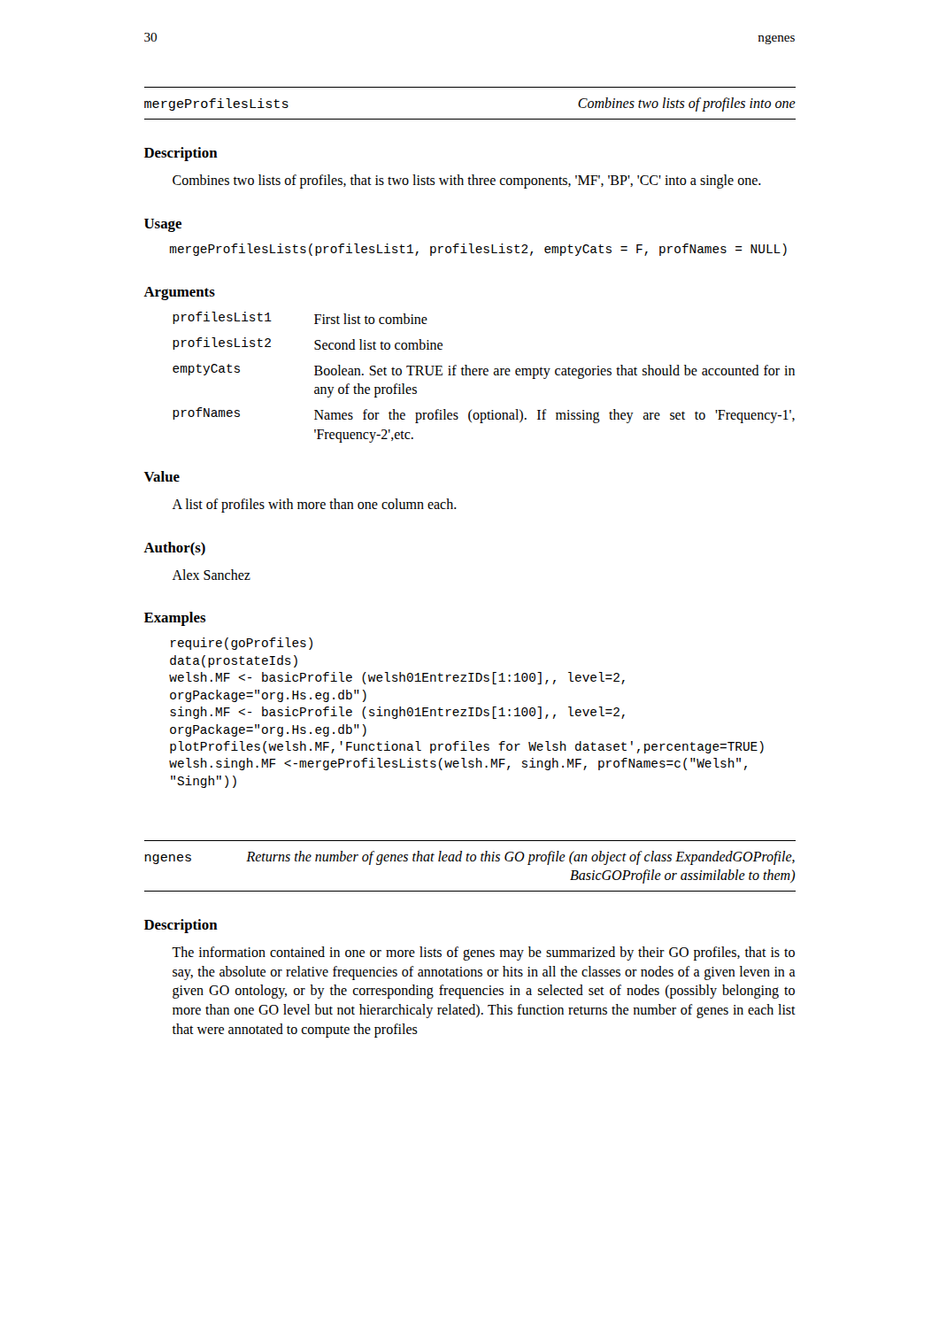30 ngenes
mergeProfilesLists Combines two lists of profiles into one
Description
Combines two lists of profiles, that is two lists with three components, 'MF', 'BP', 'CC' into a single one.
Usage
mergeProfilesLists(profilesList1, profilesList2, emptyCats = F, profNames = NULL)
Arguments
profilesList1
First list to combine
profilesList2
Second list to combine
emptyCats
Boolean. Set to TRUE if there are empty categories that should be accounted for in any of the profiles
profNames
Names for the profiles (optional). If missing they are set to 'Frequency-1', 'Frequency-2',etc.
Value
A list of profiles with more than one column each.
Author(s)
Alex Sanchez
Examples
require(goProfiles)
data(prostateIds)
welsh.MF <- basicProfile (welsh01EntrezIDs[1:100], onto="MF", level=2, orgPackage="org.Hs.eg.db")
singh.MF <- basicProfile (singh01EntrezIDs[1:100], onto="MF", level=2, orgPackage="org.Hs.eg.db")
plotProfiles(welsh.MF,'Functional profiles for Welsh dataset',percentage=TRUE)
welsh.singh.MF <-mergeProfilesLists(welsh.MF, singh.MF, profNames=c("Welsh", "Singh"))
ngenes Returns the number of genes that lead to this GO profile (an object of class ExpandedGOProfile, BasicGOProfile or assimilable to them)
Description
The information contained in one or more lists of genes may be summarized by their GO profiles, that is to say, the absolute or relative frequencies of annotations or hits in all the classes or nodes of a given leven in a given GO ontology, or by the corresponding frequencies in a selected set of nodes (possibly belonging to more than one GO level but not hierarchicaly related). This function returns the number of genes in each list that were annotated to compute the profiles